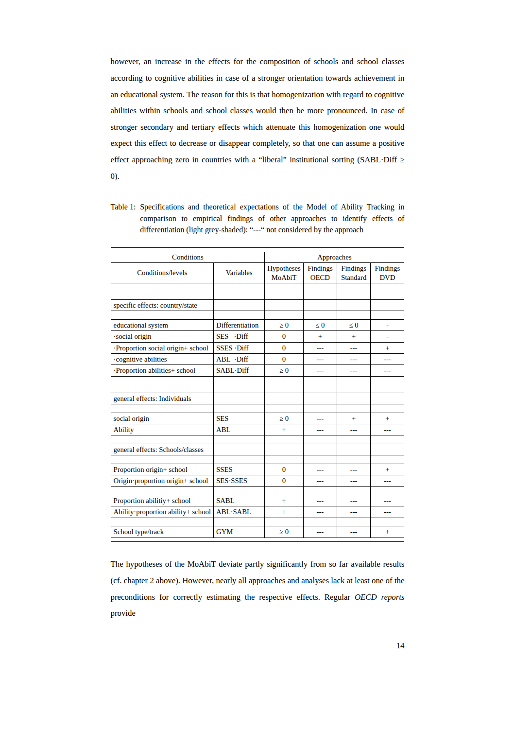however, an increase in the effects for the composition of schools and school classes according to cognitive abilities in case of a stronger orientation towards achievement in an educational system. The reason for this is that homogenization with regard to cognitive abilities within schools and school classes would then be more pronounced. In case of stronger secondary and tertiary effects which attenuate this homogenization one would expect this effect to decrease or disappear completely, so that one can assume a positive effect approaching zero in countries with a “liberal” institutional sorting (SABL·Diff ≥ 0).
Table 1: Specifications and theoretical expectations of the Model of Ability Tracking in comparison to empirical findings of other approaches to identify effects of differentiation (light grey-shaded): “---“ not considered by the approach
| Conditions | Approaches |
| Conditions/levels | Variables | Hypotheses MoAbiT | Findings OECD | Findings Standard | Findings DVD |
| specific effects: country/state | | | | | |
| educational system | Differentiation | ≥ 0 | ≤ 0 | ≤ 0 | - |
| ·social origin | SES ·Diff | 0 | + | + | - |
| ·Proportion social origin+ school | SSES ·Diff | 0 | --- | --- | + |
| ·cognitive abilities | ABL ·Diff | 0 | --- | --- | --- |
| ·Proportion abilities+ school | SABL·Diff | ≥ 0 | --- | --- | --- |
| general effects: Individuals | | | | | |
| social origin | SES | ≥ 0 | --- | + | + |
| Ability | ABL | + | --- | --- | --- |
| general effects: Schools/classes | | | | | |
| Proportion origin+ school | SSES | 0 | --- | --- | + |
| Origin·proportion origin+ school | SES·SSES | 0 | --- | --- | --- |
| Proportion abilitiy+ school | SABL | + | --- | --- | --- |
| Ability·proportion ability+ school | ABL·SABL | + | --- | --- | --- |
| School type/track | GYM | ≥ 0 | --- | --- | + |
The hypotheses of the MoAbiT deviate partly significantly from so far available results (cf. chapter 2 above). However, nearly all approaches and analyses lack at least one of the preconditions for correctly estimating the respective effects. Regular OECD reports provide
14